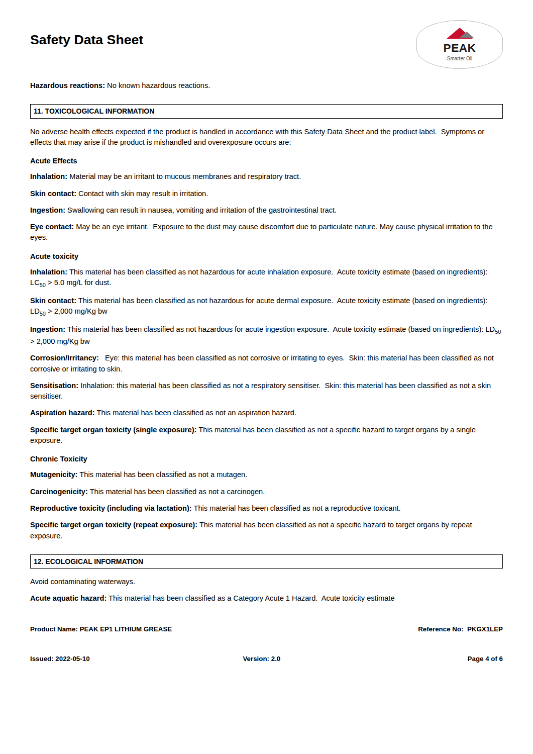Safety Data Sheet
PEAK
Smarter Oil
Hazardous reactions: No known hazardous reactions.
11. TOXICOLOGICAL INFORMATION
No adverse health effects expected if the product is handled in accordance with this Safety Data Sheet and the product label. Symptoms or effects that may arise if the product is mishandled and overexposure occurs are:
Acute Effects
Inhalation: Material may be an irritant to mucous membranes and respiratory tract.
Skin contact: Contact with skin may result in irritation.
Ingestion: Swallowing can result in nausea, vomiting and irritation of the gastrointestinal tract.
Eye contact: May be an eye irritant. Exposure to the dust may cause discomfort due to particulate nature. May cause physical irritation to the eyes.
Acute toxicity
Inhalation: This material has been classified as not hazardous for acute inhalation exposure. Acute toxicity estimate (based on ingredients): LC50 > 5.0 mg/L for dust.
Skin contact: This material has been classified as not hazardous for acute dermal exposure. Acute toxicity estimate (based on ingredients): LD50 > 2,000 mg/Kg bw
Ingestion: This material has been classified as not hazardous for acute ingestion exposure. Acute toxicity estimate (based on ingredients): LD50 > 2,000 mg/Kg bw
Corrosion/Irritancy: Eye: this material has been classified as not corrosive or irritating to eyes. Skin: this material has been classified as not corrosive or irritating to skin.
Sensitisation: Inhalation: this material has been classified as not a respiratory sensitiser. Skin: this material has been classified as not a skin sensitiser.
Aspiration hazard: This material has been classified as not an aspiration hazard.
Specific target organ toxicity (single exposure): This material has been classified as not a specific hazard to target organs by a single exposure.
Chronic Toxicity
Mutagenicity: This material has been classified as not a mutagen.
Carcinogenicity: This material has been classified as not a carcinogen.
Reproductive toxicity (including via lactation): This material has been classified as not a reproductive toxicant.
Specific target organ toxicity (repeat exposure): This material has been classified as not a specific hazard to target organs by repeat exposure.
12. ECOLOGICAL INFORMATION
Avoid contaminating waterways.
Acute aquatic hazard: This material has been classified as a Category Acute 1 Hazard. Acute toxicity estimate
Product Name: PEAK EP1 LITHIUM GREASE
Reference No: PKGX1LEP
Issued: 2022-05-10
Version: 2.0
Page 4 of 6